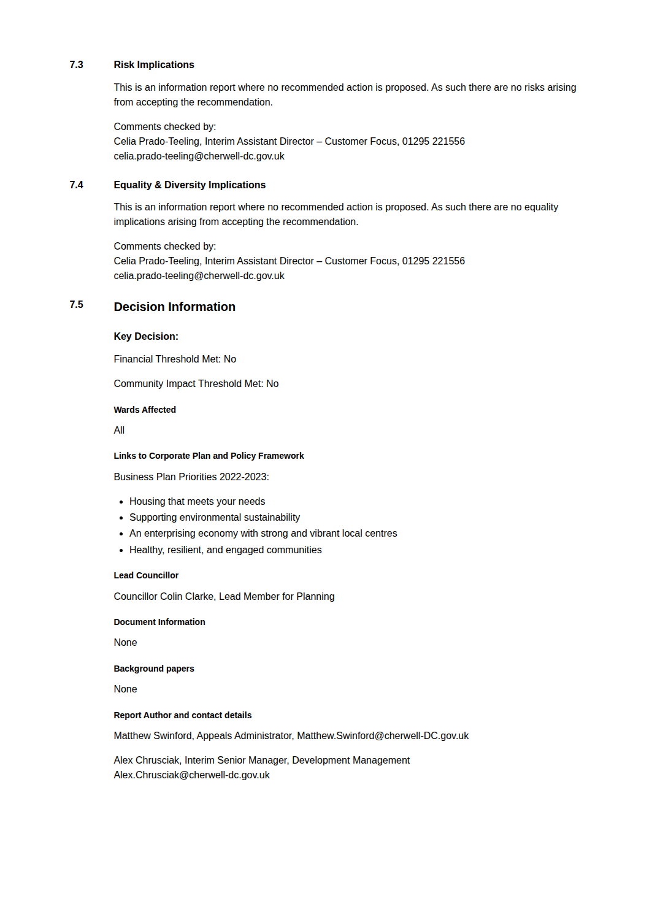7.3
Risk Implications
This is an information report where no recommended action is proposed. As such there are no risks arising from accepting the recommendation.
Comments checked by:
Celia Prado-Teeling, Interim Assistant Director – Customer Focus, 01295 221556
celia.prado-teeling@cherwell-dc.gov.uk
7.4
Equality & Diversity Implications
This is an information report where no recommended action is proposed. As such there are no equality implications arising from accepting the recommendation.
Comments checked by:
Celia Prado-Teeling, Interim Assistant Director – Customer Focus, 01295 221556
celia.prado-teeling@cherwell-dc.gov.uk
7.5
Decision Information
Key Decision:
Financial Threshold Met: No
Community Impact Threshold Met: No
Wards Affected
All
Links to Corporate Plan and Policy Framework
Business Plan Priorities 2022-2023:
Housing that meets your needs
Supporting environmental sustainability
An enterprising economy with strong and vibrant local centres
Healthy, resilient, and engaged communities
Lead Councillor
Councillor Colin Clarke, Lead Member for Planning
Document Information
None
Background papers
None
Report Author and contact details
Matthew Swinford, Appeals Administrator, Matthew.Swinford@cherwell-DC.gov.uk
Alex Chrusciak, Interim Senior Manager, Development Management
Alex.Chrusciak@cherwell-dc.gov.uk